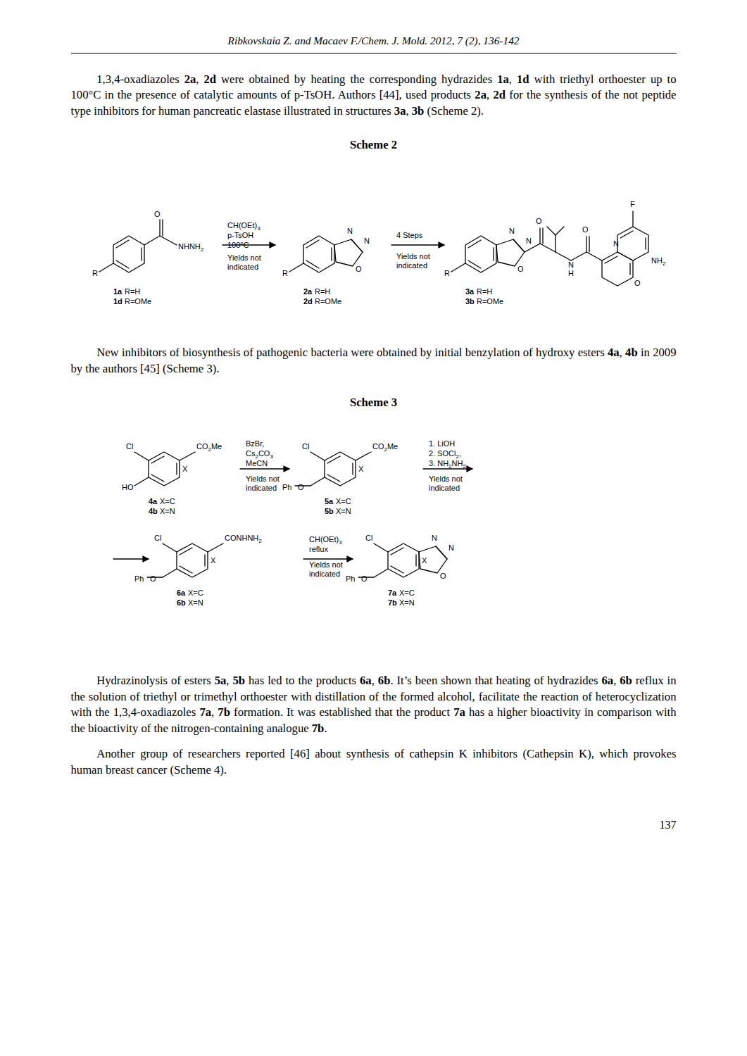Ribkovskaia Z. and Macaev F./Chem. J. Mold. 2012, 7 (2), 136-142
1,3,4-oxadiazoles 2a, 2d were obtained by heating the corresponding hydrazides 1a, 1d with triethyl orthoester up to 100°C in the presence of catalytic amounts of p-TsOH. Authors [44], used products 2a, 2d for the synthesis of the not peptide type inhibitors for human pancreatic elastase illustrated in structures 3a, 3b (Scheme 2).
Scheme 2
R O NHNH2 CH(OEt)3 p-TsOH 100oC Yields not indicated R N N O 4 Steps Yields not indicated R N N O O N H O O NH2 N F 1aR=H 1dR=OMe 2aR=H 2dR=OMe 3aR=H 3bR=OMe
New inhibitors of biosynthesis of pathogenic bacteria were obtained by initial benzylation of hydroxy esters 4a, 4b in 2009 by the authors [45] (Scheme 3).
Scheme 3
Cl HO CO2Me X BzBr, Cs2CO3 MeCN Yields not indicated Cl Ph O CO2Me X 1. LiOH 2. SOCl2, 3. NH2NH2 Yields not indicated 4aX=C 4bX=N 5aX=C 5bX=N Cl Ph O CONHNH2 X CH(OEt)3 reflux Yields not indicated Cl Ph O X N N O 6aX=C 6bX=N 7aX=C 7bX=N
Hydrazinolysis of esters 5a, 5b has led to the products 6a, 6b. It’s been shown that heating of hydrazides 6a, 6b reflux in the solution of triethyl or trimethyl orthoester with distillation of the formed alcohol, facilitate the reaction of heterocyclization with the 1,3,4-oxadiazoles 7a, 7b formation. It was established that the product 7a has a higher bioactivity in comparison with the bioactivity of the nitrogen-containing analogue 7b.
Another group of researchers reported [46] about synthesis of cathepsin K inhibitors (Cathepsin K), which provokes human breast cancer (Scheme 4).
137